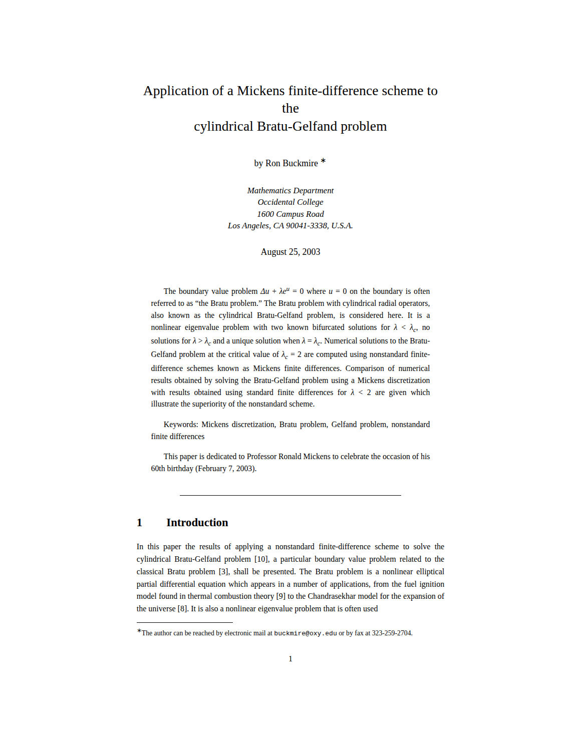Application of a Mickens finite-difference scheme to the
cylindrical Bratu-Gelfand problem
by Ron Buckmire ∗
Mathematics Department
Occidental College
1600 Campus Road
Los Angeles, CA 90041-3338, U.S.A.
August 25, 2003
The boundary value problem Δu + λeu = 0 where u = 0 on the boundary is often referred to as “the Bratu problem.” The Bratu problem with cylindrical radial operators, also known as the cylindrical Bratu-Gelfand problem, is considered here. It is a nonlinear eigenvalue problem with two known bifurcated solutions for λ < λc, no solutions for λ > λc and a unique solution when λ = λc. Numerical solutions to the Bratu-Gelfand problem at the critical value of λc = 2 are computed using nonstandard finite-difference schemes known as Mickens finite differences. Comparison of numerical results obtained by solving the Bratu-Gelfand problem using a Mickens discretization with results obtained using standard finite differences for λ < 2 are given which illustrate the superiority of the nonstandard scheme.
Keywords: Mickens discretization, Bratu problem, Gelfand problem, nonstandard finite differences
This paper is dedicated to Professor Ronald Mickens to celebrate the occasion of his 60th birthday (February 7, 2003).
1 Introduction
In this paper the results of applying a nonstandard finite-difference scheme to solve the cylindrical Bratu-Gelfand problem [10], a particular boundary value problem related to the classical Bratu problem [3], shall be presented. The Bratu problem is a nonlinear elliptical partial differential equation which appears in a number of applications, from the fuel ignition model found in thermal combustion theory [9] to the Chandrasekhar model for the expansion of the universe [8]. It is also a nonlinear eigenvalue problem that is often used
∗The author can be reached by electronic mail at buckmire@oxy.edu or by fax at 323-259-2704.
1